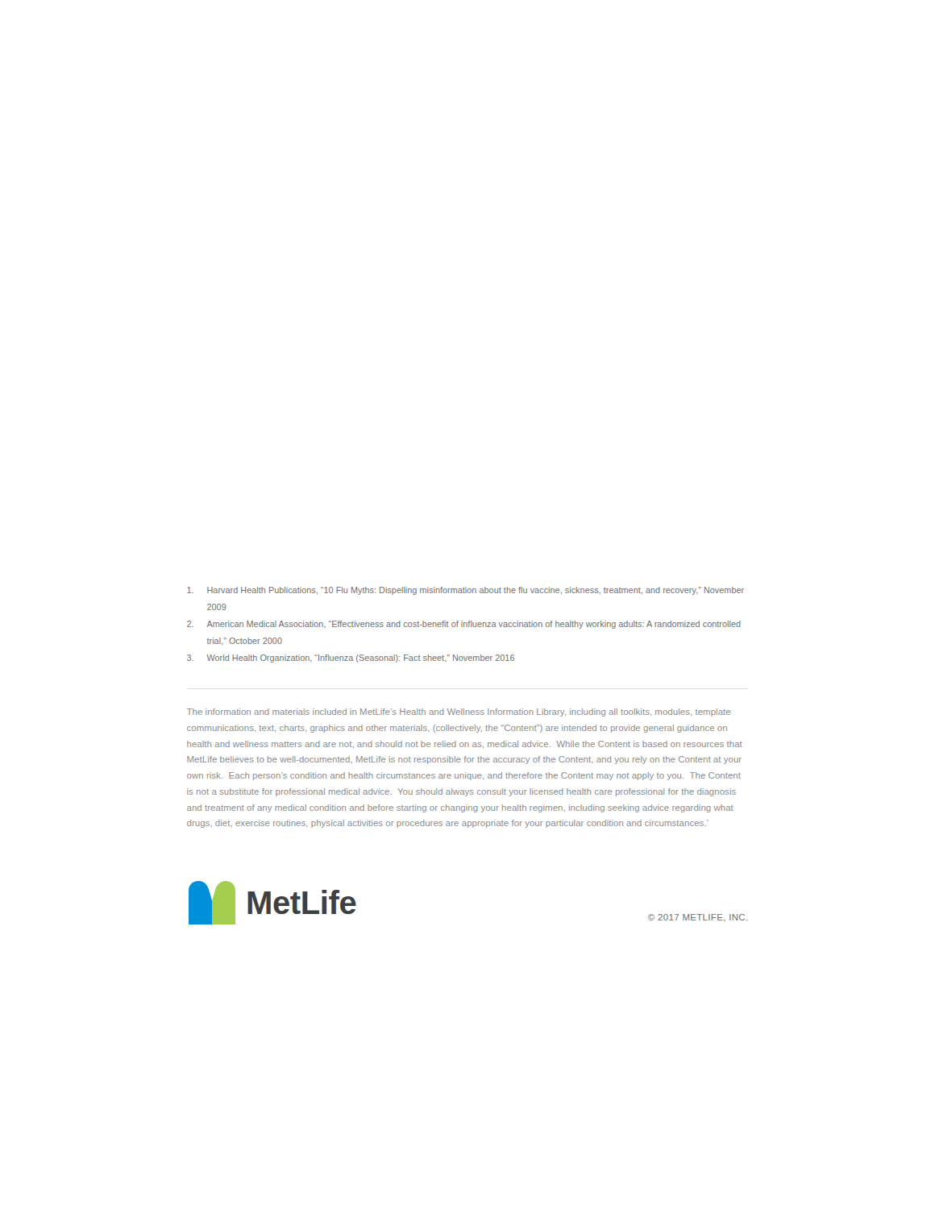1. Harvard Health Publications, “10 Flu Myths: Dispelling misinformation about the flu vaccine, sickness, treatment, and recovery,” November 2009
2. American Medical Association, “Effectiveness and cost-benefit of influenza vaccination of healthy working adults: A randomized controlled trial,” October 2000
3. World Health Organization, “Influenza (Seasonal): Fact sheet,” November 2016
The information and materials included in MetLife’s Health and Wellness Information Library, including all toolkits, modules, template communications, text, charts, graphics and other materials, (collectively, the “Content”) are intended to provide general guidance on health and wellness matters and are not, and should not be relied on as, medical advice. While the Content is based on resources that MetLife believes to be well-documented, MetLife is not responsible for the accuracy of the Content, and you rely on the Content at your own risk. Each person’s condition and health circumstances are unique, and therefore the Content may not apply to you. The Content is not a substitute for professional medical advice. You should always consult your licensed health care professional for the diagnosis and treatment of any medical condition and before starting or changing your health regimen, including seeking advice regarding what drugs, diet, exercise routines, physical activities or procedures are appropriate for your particular condition and circumstances.’
MetLife
© 2017 METLIFE, INC.